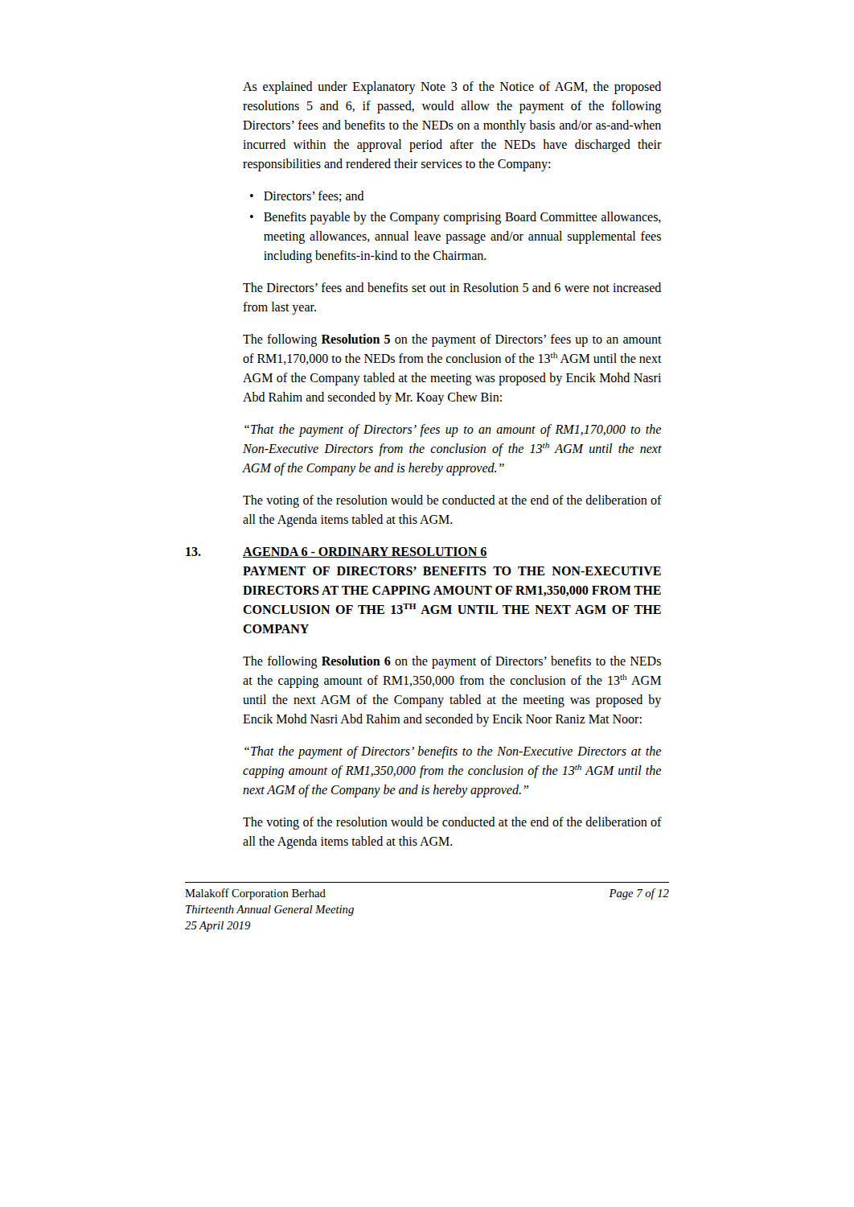As explained under Explanatory Note 3 of the Notice of AGM, the proposed resolutions 5 and 6, if passed, would allow the payment of the following Directors’ fees and benefits to the NEDs on a monthly basis and/or as-and-when incurred within the approval period after the NEDs have discharged their responsibilities and rendered their services to the Company:
Directors’ fees; and
Benefits payable by the Company comprising Board Committee allowances, meeting allowances, annual leave passage and/or annual supplemental fees including benefits-in-kind to the Chairman.
The Directors’ fees and benefits set out in Resolution 5 and 6 were not increased from last year.
The following Resolution 5 on the payment of Directors’ fees up to an amount of RM1,170,000 to the NEDs from the conclusion of the 13th AGM until the next AGM of the Company tabled at the meeting was proposed by Encik Mohd Nasri Abd Rahim and seconded by Mr. Koay Chew Bin:
“That the payment of Directors’ fees up to an amount of RM1,170,000 to the Non-Executive Directors from the conclusion of the 13th AGM until the next AGM of the Company be and is hereby approved.”
The voting of the resolution would be conducted at the end of the deliberation of all the Agenda items tabled at this AGM.
13.
AGENDA 6 - ORDINARY RESOLUTION 6
PAYMENT OF DIRECTORS’ BENEFITS TO THE NON-EXECUTIVE DIRECTORS AT THE CAPPING AMOUNT OF RM1,350,000 FROM THE CONCLUSION OF THE 13TH AGM UNTIL THE NEXT AGM OF THE COMPANY
The following Resolution 6 on the payment of Directors’ benefits to the NEDs at the capping amount of RM1,350,000 from the conclusion of the 13th AGM until the next AGM of the Company tabled at the meeting was proposed by Encik Mohd Nasri Abd Rahim and seconded by Encik Noor Raniz Mat Noor:
“That the payment of Directors’ benefits to the Non-Executive Directors at the capping amount of RM1,350,000 from the conclusion of the 13th AGM until the next AGM of the Company be and is hereby approved.”
The voting of the resolution would be conducted at the end of the deliberation of all the Agenda items tabled at this AGM.
Malakoff Corporation Berhad
Thirteenth Annual General Meeting
25 April 2019
Page 7 of 12